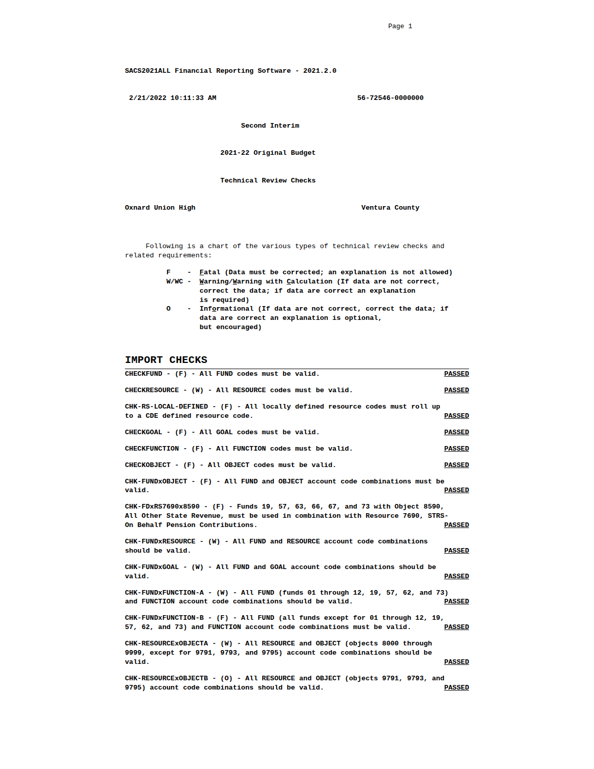Page 1
SACS2021ALL Financial Reporting Software - 2021.2.0 2/21/2022 10:11:33 AM 56-72546-0000000 Second Interim 2021-22 Original Budget Technical Review Checks Oxnard Union High Ventura County
Following is a chart of the various types of technical review checks and related requirements:
F - Fatal (Data must be corrected; an explanation is not allowed) W/WC - Warning/Warning with Calculation (If data are not correct, correct the data; if data are correct an explanation is required) O - Informational (If data are not correct, correct the data; if data are correct an explanation is optional, but encouraged)
IMPORT CHECKS
CHECKFUND - (F) - All FUND codes must be valid.
PASSED
CHECKRESOURCE - (W) - All RESOURCE codes must be valid.
PASSED
CHK-RS-LOCAL-DEFINED - (F) - All locally defined resource codes must roll up
to a CDE defined resource code.
PASSED
CHECKGOAL - (F) - All GOAL codes must be valid.
PASSED
CHECKFUNCTION - (F) - All FUNCTION codes must be valid.
PASSED
CHECKOBJECT - (F) - All OBJECT codes must be valid.
PASSED
CHK-FUNDxOBJECT - (F) - All FUND and OBJECT account code combinations must be
valid.
PASSED
CHK-FDxRS7690x8590 - (F) - Funds 19, 57, 63, 66, 67, and 73 with Object 8590,
All Other State Revenue, must be used in combination with Resource 7690, STRS-
On Behalf Pension Contributions.
PASSED
CHK-FUNDxRESOURCE - (W) - All FUND and RESOURCE account code combinations
should be valid.
PASSED
CHK-FUNDxGOAL - (W) - All FUND and GOAL account code combinations should be
valid.
PASSED
CHK-FUNDxFUNCTION-A - (W) - All FUND (funds 01 through 12, 19, 57, 62, and 73)
and FUNCTION account code combinations should be valid.
PASSED
CHK-FUNDxFUNCTION-B - (F) - All FUND (all funds except for 01 through 12, 19,
57, 62, and 73) and FUNCTION account code combinations must be valid.
PASSED
CHK-RESOURCExOBJECTA - (W) - All RESOURCE and OBJECT (objects 8000 through
9999, except for 9791, 9793, and 9795) account code combinations should be
valid.
PASSED
CHK-RESOURCExOBJECTB - (O) - All RESOURCE and OBJECT (objects 9791, 9793, and
9795) account code combinations should be valid.
PASSED